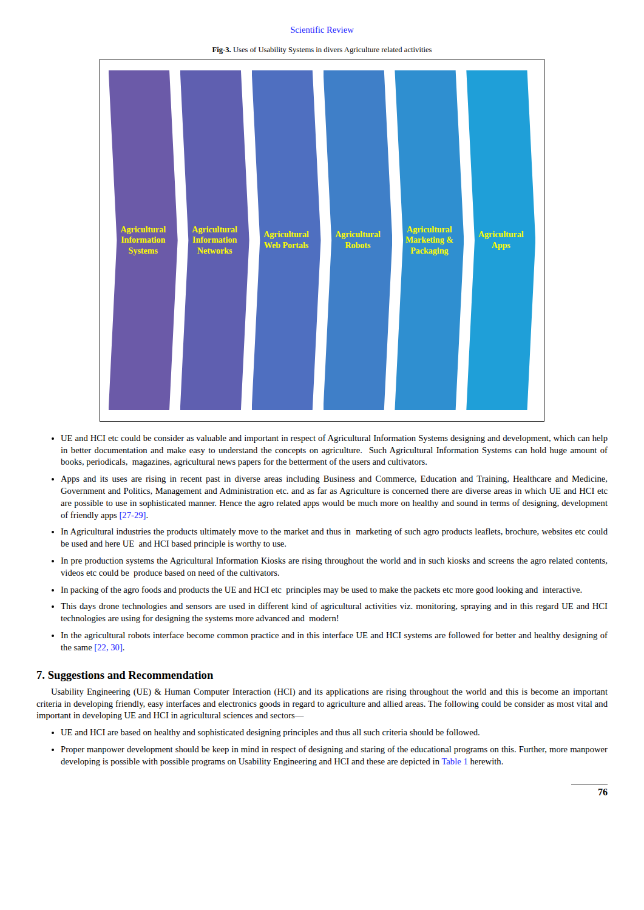Scientific Review
Fig-3. Uses of Usability Systems in divers Agriculture related activities
Agricultural
Information
Systems
Agricultural
Information
Networks
Agricultural
Web Portals
Agricultural
Robots
Agricultural
Marketing &
Packaging
Agricultural
Apps
UE and HCI etc could be consider as valuable and important in respect of Agricultural Information Systems designing and development, which can help in better documentation and make easy to understand the concepts on agriculture. Such Agricultural Information Systems can hold huge amount of books, periodicals, magazines, agricultural news papers for the betterment of the users and cultivators.
Apps and its uses are rising in recent past in diverse areas including Business and Commerce, Education and Training, Healthcare and Medicine, Government and Politics, Management and Administration etc. and as far as Agriculture is concerned there are diverse areas in which UE and HCI etc are possible to use in sophisticated manner. Hence the agro related apps would be much more on healthy and sound in terms of designing, development of friendly apps [27-29].
In Agricultural industries the products ultimately move to the market and thus in marketing of such agro products leaflets, brochure, websites etc could be used and here UE and HCI based principle is worthy to use.
In pre production systems the Agricultural Information Kiosks are rising throughout the world and in such kiosks and screens the agro related contents, videos etc could be produce based on need of the cultivators.
In packing of the agro foods and products the UE and HCI etc principles may be used to make the packets etc more good looking and interactive.
This days drone technologies and sensors are used in different kind of agricultural activities viz. monitoring, spraying and in this regard UE and HCI technologies are using for designing the systems more advanced and modern!
In the agricultural robots interface become common practice and in this interface UE and HCI systems are followed for better and healthy designing of the same [22, 30].
7. Suggestions and Recommendation
Usability Engineering (UE) & Human Computer Interaction (HCI) and its applications are rising throughout the world and this is become an important criteria in developing friendly, easy interfaces and electronics goods in regard to agriculture and allied areas. The following could be consider as most vital and important in developing UE and HCI in agricultural sciences and sectors—
UE and HCI are based on healthy and sophisticated designing principles and thus all such criteria should be followed.
Proper manpower development should be keep in mind in respect of designing and staring of the educational programs on this. Further, more manpower developing is possible with possible programs on Usability Engineering and HCI and these are depicted in Table 1 herewith.
76